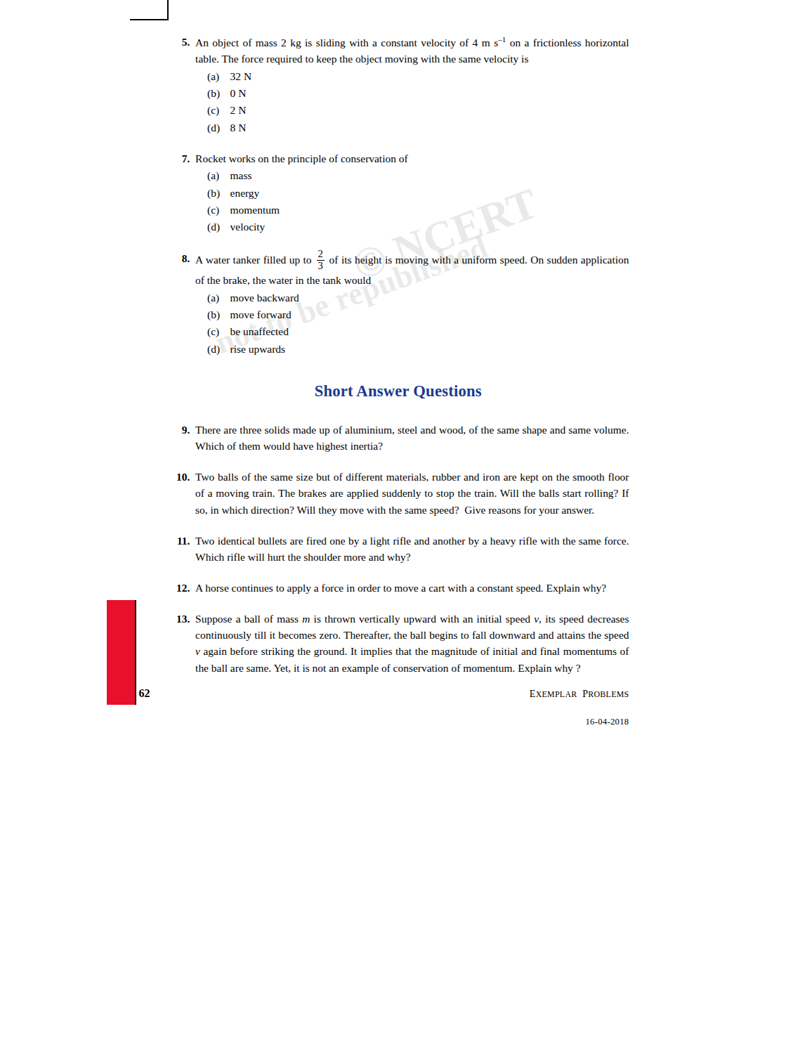© NCERT
not to be republished
5. An object of mass 2 kg is sliding with a constant velocity of 4 m s–1 on a frictionless horizontal table. The force required to keep the object moving with the same velocity is
(a) 32 N
(b) 0 N
(c) 2 N
(d) 8 N
7. Rocket works on the principle of conservation of
(a) mass
(b) energy
(c) momentum
(d) velocity
8. A water tanker filled up to 23 of its height is moving with a uniform speed. On sudden application of the brake, the water in the tank would
(a) move backward
(b) move forward
(c) be unaffected
(d) rise upwards
Short Answer Questions
9. There are three solids made up of aluminium, steel and wood, of the same shape and same volume. Which of them would have highest inertia?
10. Two balls of the same size but of different materials, rubber and iron are kept on the smooth floor of a moving train. The brakes are applied suddenly to stop the train. Will the balls start rolling? If so, in which direction? Will they move with the same speed? Give reasons for your answer.
11. Two identical bullets are fired one by a light rifle and another by a heavy rifle with the same force. Which rifle will hurt the shoulder more and why?
12. A horse continues to apply a force in order to move a cart with a constant speed. Explain why?
13. Suppose a ball of mass m is thrown vertically upward with an initial speed v, its speed decreases continuously till it becomes zero. Thereafter, the ball begins to fall downward and attains the speed v again before striking the ground. It implies that the magnitude of initial and final momentums of the ball are same. Yet, it is not an example of conservation of momentum. Explain why ?
62
EXEMPLAR PROBLEMS
16-04-2018